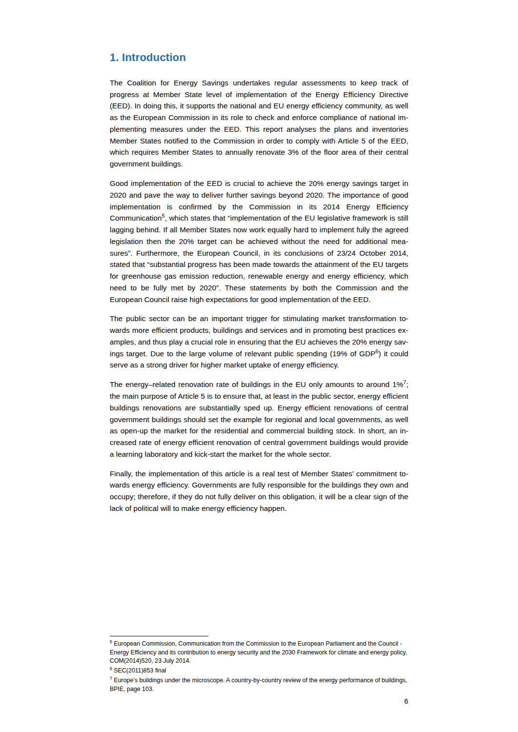1. Introduction
The Coalition for Energy Savings undertakes regular assessments to keep track of progress at Member State level of implementation of the Energy Efficiency Directive (EED). In doing this, it supports the national and EU energy efficiency community, as well as the European Commission in its role to check and enforce compliance of national implementing measures under the EED. This report analyses the plans and inventories Member States notified to the Commission in order to comply with Article 5 of the EED, which requires Member States to annually renovate 3% of the floor area of their central government buildings.
Good implementation of the EED is crucial to achieve the 20% energy savings target in 2020 and pave the way to deliver further savings beyond 2020. The importance of good implementation is confirmed by the Commission in its 2014 Energy Efficiency Communication5, which states that “implementation of the EU legislative framework is still lagging behind. If all Member States now work equally hard to implement fully the agreed legislation then the 20% target can be achieved without the need for additional measures”. Furthermore, the European Council, in its conclusions of 23/24 October 2014, stated that “substantial progress has been made towards the attainment of the EU targets for greenhouse gas emission reduction, renewable energy and energy efficiency, which need to be fully met by 2020”. These statements by both the Commission and the European Council raise high expectations for good implementation of the EED.
The public sector can be an important trigger for stimulating market transformation towards more efficient products, buildings and services and in promoting best practices examples, and thus play a crucial role in ensuring that the EU achieves the 20% energy savings target. Due to the large volume of relevant public spending (19% of GDP6) it could serve as a strong driver for higher market uptake of energy efficiency.
The energy–related renovation rate of buildings in the EU only amounts to around 1%7; the main purpose of Article 5 is to ensure that, at least in the public sector, energy efficient buildings renovations are substantially sped up. Energy efficient renovations of central government buildings should set the example for regional and local governments, as well as open-up the market for the residential and commercial building stock. In short, an increased rate of energy efficient renovation of central government buildings would provide a learning laboratory and kick-start the market for the whole sector.
Finally, the implementation of this article is a real test of Member States’ commitment towards energy efficiency. Governments are fully responsible for the buildings they own and occupy; therefore, if they do not fully deliver on this obligation, it will be a clear sign of the lack of political will to make energy efficiency happen.
5 European Commission, Communication from the Commission to the European Parliament and the Council - Energy Efficiency and its contribution to energy security and the 2030 Framework for climate and energy policy, COM(2014)520, 23 July 2014.
6 SEC(2011)853 final
7 Europe’s buildings under the microscope. A country-by-country review of the energy performance of buildings, BPIE, page 103.
6